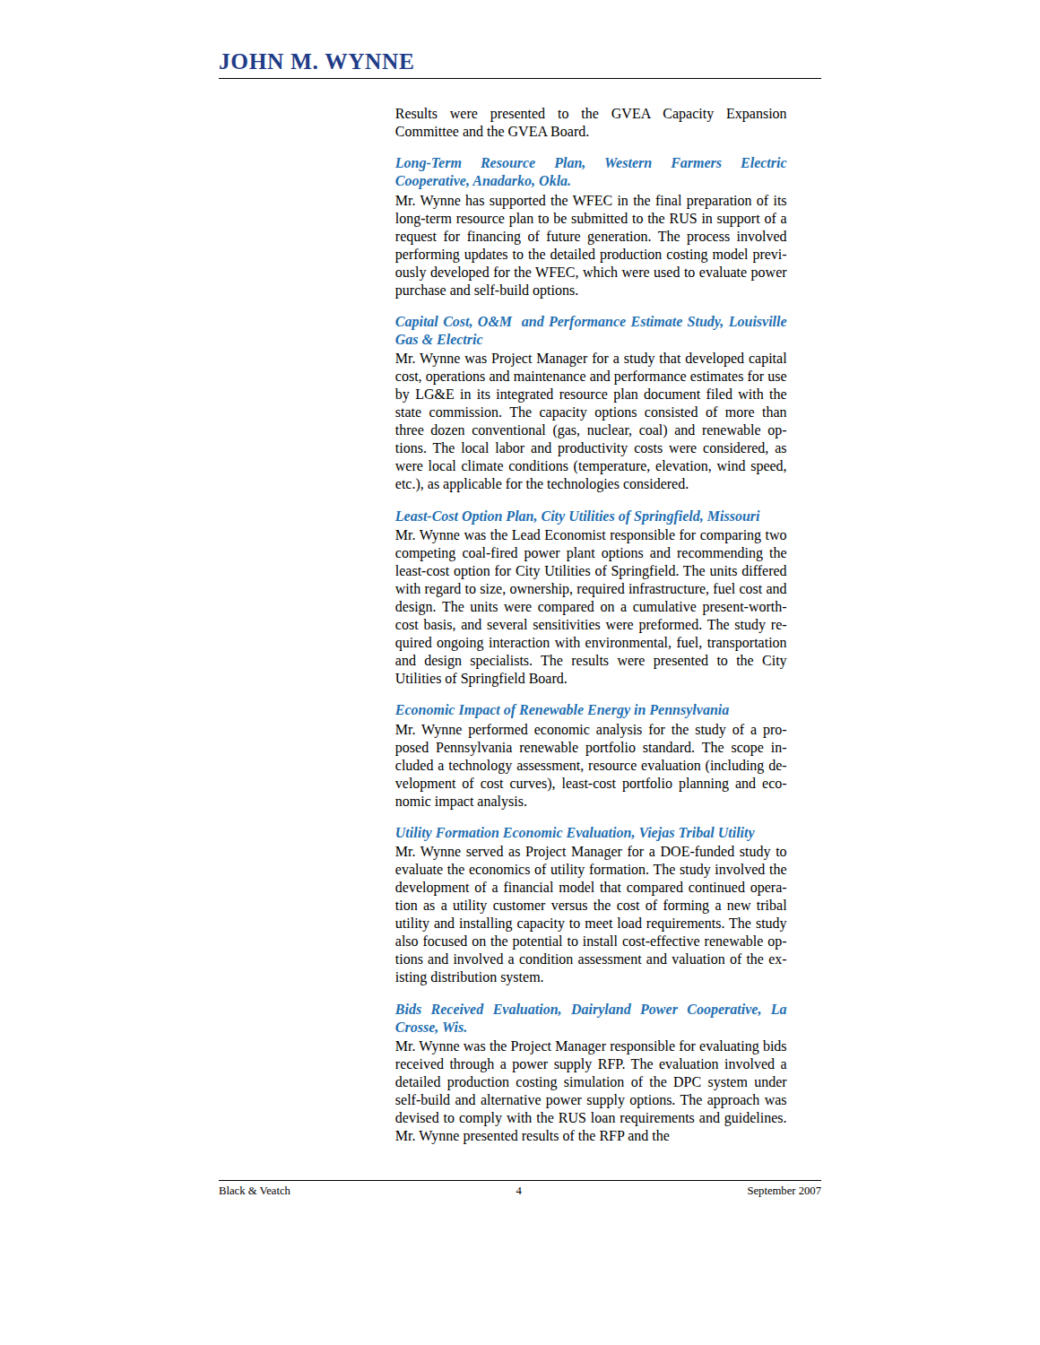John M. Wynne
Results were presented to the GVEA Capacity Expansion Committee and the GVEA Board.
Long-Term Resource Plan, Western Farmers Electric Cooperative, Anadarko, Okla.
Mr. Wynne has supported the WFEC in the final preparation of its long-term resource plan to be submitted to the RUS in support of a request for financing of future generation. The process involved performing updates to the detailed production costing model previously developed for the WFEC, which were used to evaluate power purchase and self-build options.
Capital Cost, O&M and Performance Estimate Study, Louisville Gas & Electric
Mr. Wynne was Project Manager for a study that developed capital cost, operations and maintenance and performance estimates for use by LG&E in its integrated resource plan document filed with the state commission. The capacity options consisted of more than three dozen conventional (gas, nuclear, coal) and renewable options. The local labor and productivity costs were considered, as were local climate conditions (temperature, elevation, wind speed, etc.), as applicable for the technologies considered.
Least-Cost Option Plan, City Utilities of Springfield, Missouri
Mr. Wynne was the Lead Economist responsible for comparing two competing coal-fired power plant options and recommending the least-cost option for City Utilities of Springfield. The units differed with regard to size, ownership, required infrastructure, fuel cost and design. The units were compared on a cumulative present-worth-cost basis, and several sensitivities were preformed. The study required ongoing interaction with environmental, fuel, transportation and design specialists. The results were presented to the City Utilities of Springfield Board.
Economic Impact of Renewable Energy in Pennsylvania
Mr. Wynne performed economic analysis for the study of a proposed Pennsylvania renewable portfolio standard. The scope included a technology assessment, resource evaluation (including development of cost curves), least-cost portfolio planning and economic impact analysis.
Utility Formation Economic Evaluation, Viejas Tribal Utility
Mr. Wynne served as Project Manager for a DOE-funded study to evaluate the economics of utility formation. The study involved the development of a financial model that compared continued operation as a utility customer versus the cost of forming a new tribal utility and installing capacity to meet load requirements. The study also focused on the potential to install cost-effective renewable options and involved a condition assessment and valuation of the existing distribution system.
Bids Received Evaluation, Dairyland Power Cooperative, La Crosse, Wis.
Mr. Wynne was the Project Manager responsible for evaluating bids received through a power supply RFP. The evaluation involved a detailed production costing simulation of the DPC system under self-build and alternative power supply options. The approach was devised to comply with the RUS loan requirements and guidelines. Mr. Wynne presented results of the RFP and the
Black & Veatch
4
September 2007